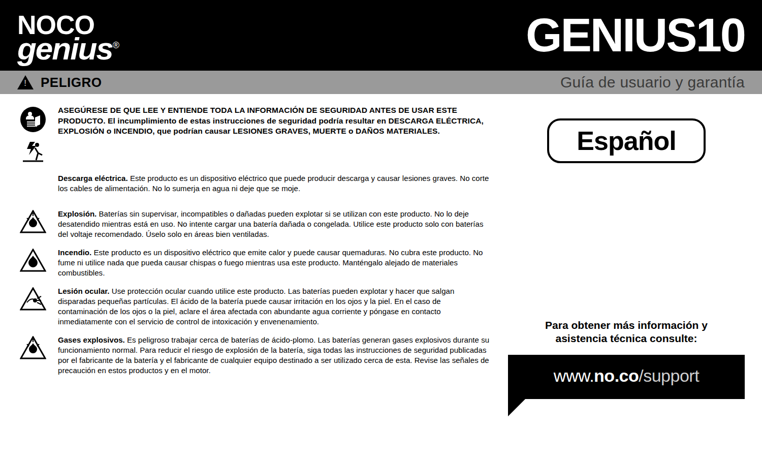NOCO genius®
GENIUS10
PELIGRO
Guía de usuario y garantía
ASEGÚRESE DE QUE LEE Y ENTIENDE TODA LA INFORMACIÓN DE SEGURIDAD ANTES DE USAR ESTE PRODUCTO. El incumplimiento de estas instrucciones de seguridad podría resultar en DESCARGA ELÉCTRICA, EXPLOSIÓN o INCENDIO, que podrían causar LESIONES GRAVES, MUERTE o DAÑOS MATERIALES.
Descarga eléctrica. Este producto es un dispositivo eléctrico que puede producir descarga y causar lesiones graves. No corte los cables de alimentación. No lo sumerja en agua ni deje que se moje.
Explosión. Baterías sin supervisar, incompatibles o dañadas pueden explotar si se utilizan con este producto. No lo deje desatendido mientras está en uso. No intente cargar una batería dañada o congelada. Utilice este producto solo con baterías del voltaje recomendado. Úselo solo en áreas bien ventiladas.
Incendio. Este producto es un dispositivo eléctrico que emite calor y puede causar quemaduras. No cubra este producto. No fume ni utilice nada que pueda causar chispas o fuego mientras usa este producto. Manténgalo alejado de materiales combustibles.
Lesión ocular. Use protección ocular cuando utilice este producto. Las baterías pueden explotar y hacer que salgan disparadas pequeñas partículas. El ácido de la batería puede causar irritación en los ojos y la piel. En el caso de contaminación de los ojos o la piel, aclare el área afectada con abundante agua corriente y póngase en contacto inmediatamente con el servicio de control de intoxicación y envenenamiento.
Gases explosivos. Es peligroso trabajar cerca de baterías de ácido-plomo. Las baterías generan gases explosivos durante su funcionamiento normal. Para reducir el riesgo de explosión de la batería, siga todas las instrucciones de seguridad publicadas por el fabricante de la batería y el fabricante de cualquier equipo destinado a ser utilizado cerca de esta. Revise las señales de precaución en estos productos y en el motor.
Español
Para obtener más información y
asistencia técnica consulte:
www.no.co/support